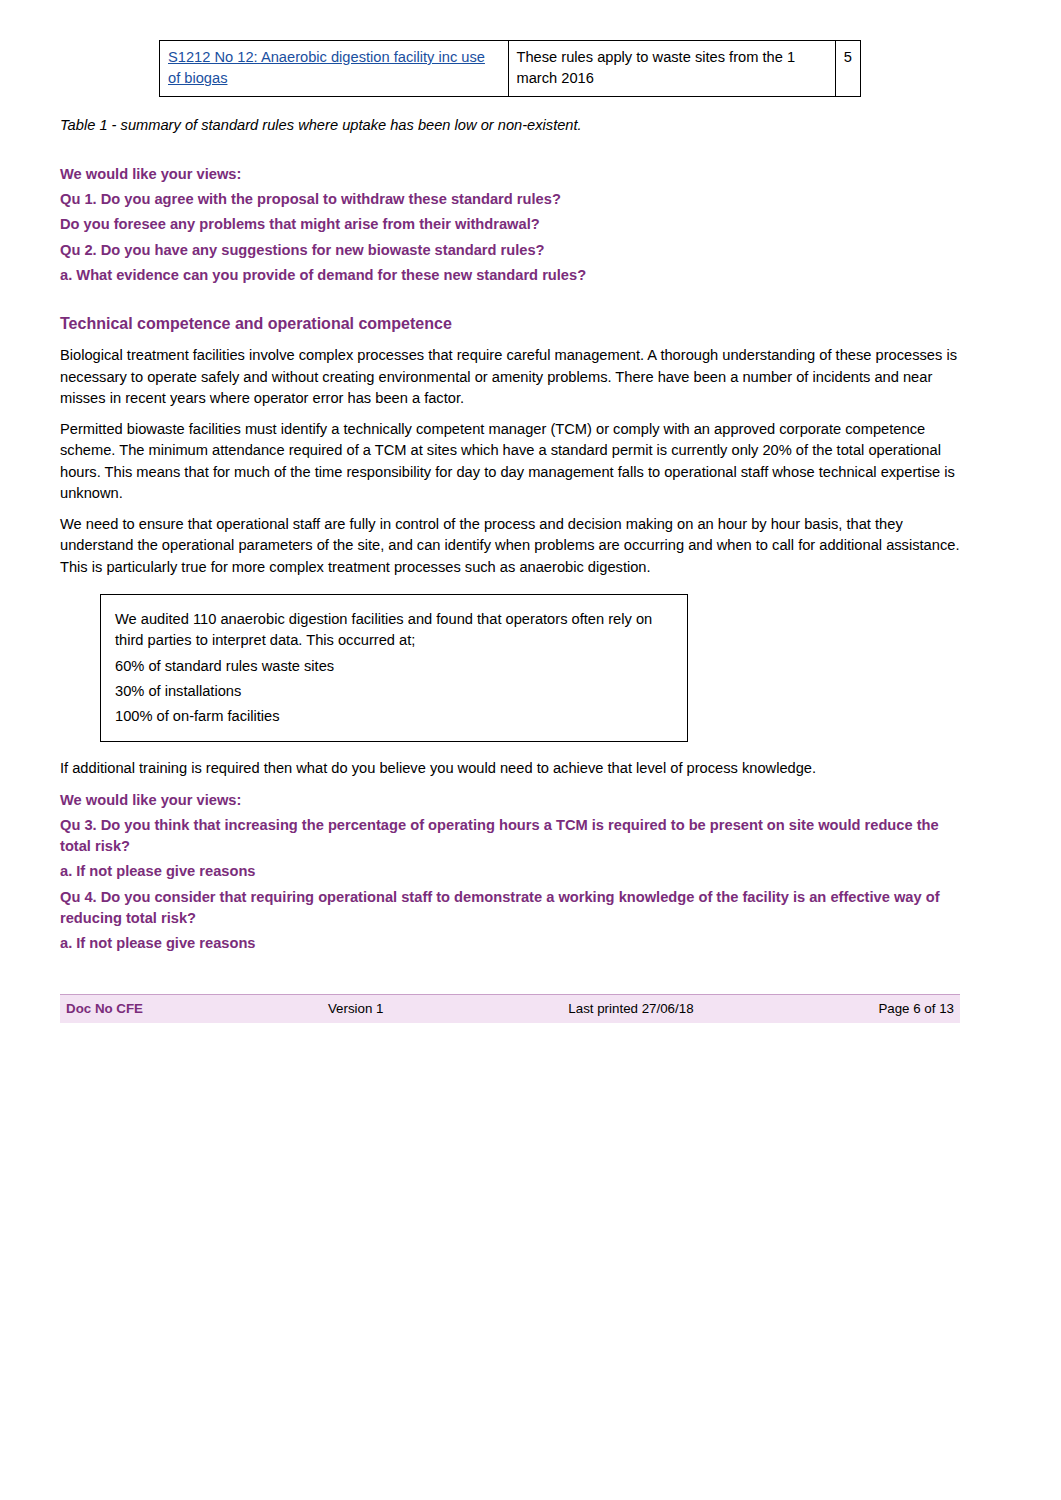| S1212 No 12: Anaerobic digestion facility inc use of biogas | These rules apply to waste sites from the 1 march 2016 | 5 |
Table 1 - summary of standard rules where uptake has been low or non-existent.
We would like your views:
Qu 1. Do you agree with the proposal to withdraw these standard rules?
Do you foresee any problems that might arise from their withdrawal?
Qu 2. Do you have any suggestions for new biowaste standard rules?
a. What evidence can you provide of demand for these new standard rules?
Technical competence and operational competence
Biological treatment facilities involve complex processes that require careful management. A thorough understanding of these processes is necessary to operate safely and without creating environmental or amenity problems. There have been a number of incidents and near misses in recent years where operator error has been a factor.
Permitted biowaste facilities must identify a technically competent manager (TCM) or comply with an approved corporate competence scheme. The minimum attendance required of a TCM at sites which have a standard permit is currently only 20% of the total operational hours. This means that for much of the time responsibility for day to day management falls to operational staff whose technical expertise is unknown.
We need to ensure that operational staff are fully in control of the process and decision making on an hour by hour basis, that they understand the operational parameters of the site, and can identify when problems are occurring and when to call for additional assistance. This is particularly true for more complex treatment processes such as anaerobic digestion.
We audited 110 anaerobic digestion facilities and found that operators often rely on third parties to interpret data. This occurred at;
60% of standard rules waste sites
30% of installations
100% of on-farm facilities
If additional training is required then what do you believe you would need to achieve that level of process knowledge.
We would like your views:
Qu 3. Do you think that increasing the percentage of operating hours a TCM is required to be present on site would reduce the total risk?
a. If not please give reasons
Qu 4. Do you consider that requiring operational staff to demonstrate a working knowledge of the facility is an effective way of reducing total risk?
a. If not please give reasons
Doc No CFE Version 1 Last printed 27/06/18 Page 6 of 13